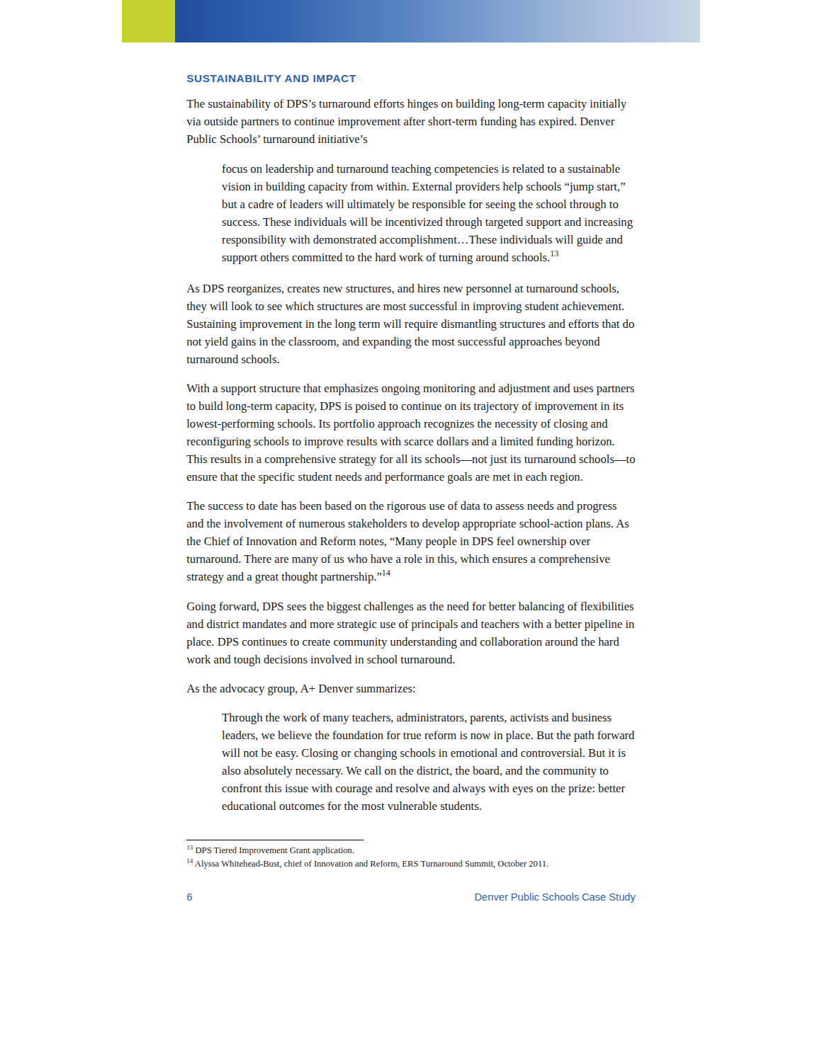Sustainability and Impact
The sustainability of DPS’s turnaround efforts hinges on building long-term capacity initially via outside partners to continue improvement after short-term funding has expired. Denver Public Schools’ turnaround initiative’s
focus on leadership and turnaround teaching competencies is related to a sustainable vision in building capacity from within. External providers help schools “jump start,” but a cadre of leaders will ultimately be responsible for seeing the school through to success. These individuals will be incentivized through targeted support and increasing responsibility with demonstrated accomplishment…These individuals will guide and support others committed to the hard work of turning around schools.13
As DPS reorganizes, creates new structures, and hires new personnel at turnaround schools, they will look to see which structures are most successful in improving student achievement. Sustaining improvement in the long term will require dismantling structures and efforts that do not yield gains in the classroom, and expanding the most successful approaches beyond turnaround schools.
With a support structure that emphasizes ongoing monitoring and adjustment and uses partners to build long-term capacity, DPS is poised to continue on its trajectory of improvement in its lowest-performing schools. Its portfolio approach recognizes the necessity of closing and reconfiguring schools to improve results with scarce dollars and a limited funding horizon. This results in a comprehensive strategy for all its schools—not just its turnaround schools—to ensure that the specific student needs and performance goals are met in each region.
The success to date has been based on the rigorous use of data to assess needs and progress and the involvement of numerous stakeholders to develop appropriate school-action plans. As the Chief of Innovation and Reform notes, “Many people in DPS feel ownership over turnaround. There are many of us who have a role in this, which ensures a comprehensive strategy and a great thought partnership.”14
Going forward, DPS sees the biggest challenges as the need for better balancing of flexibilities and district mandates and more strategic use of principals and teachers with a better pipeline in place. DPS continues to create community understanding and collaboration around the hard work and tough decisions involved in school turnaround.
As the advocacy group, A+ Denver summarizes:
Through the work of many teachers, administrators, parents, activists and business leaders, we believe the foundation for true reform is now in place. But the path forward will not be easy. Closing or changing schools in emotional and controversial. But it is also absolutely necessary. We call on the district, the board, and the community to confront this issue with courage and resolve and always with eyes on the prize: better educational outcomes for the most vulnerable students.
13 DPS Tiered Improvement Grant application.
14 Alyssa Whitehead-Bust, chief of Innovation and Reform, ERS Turnaround Summit, October 2011.
6 Denver Public Schools Case Study